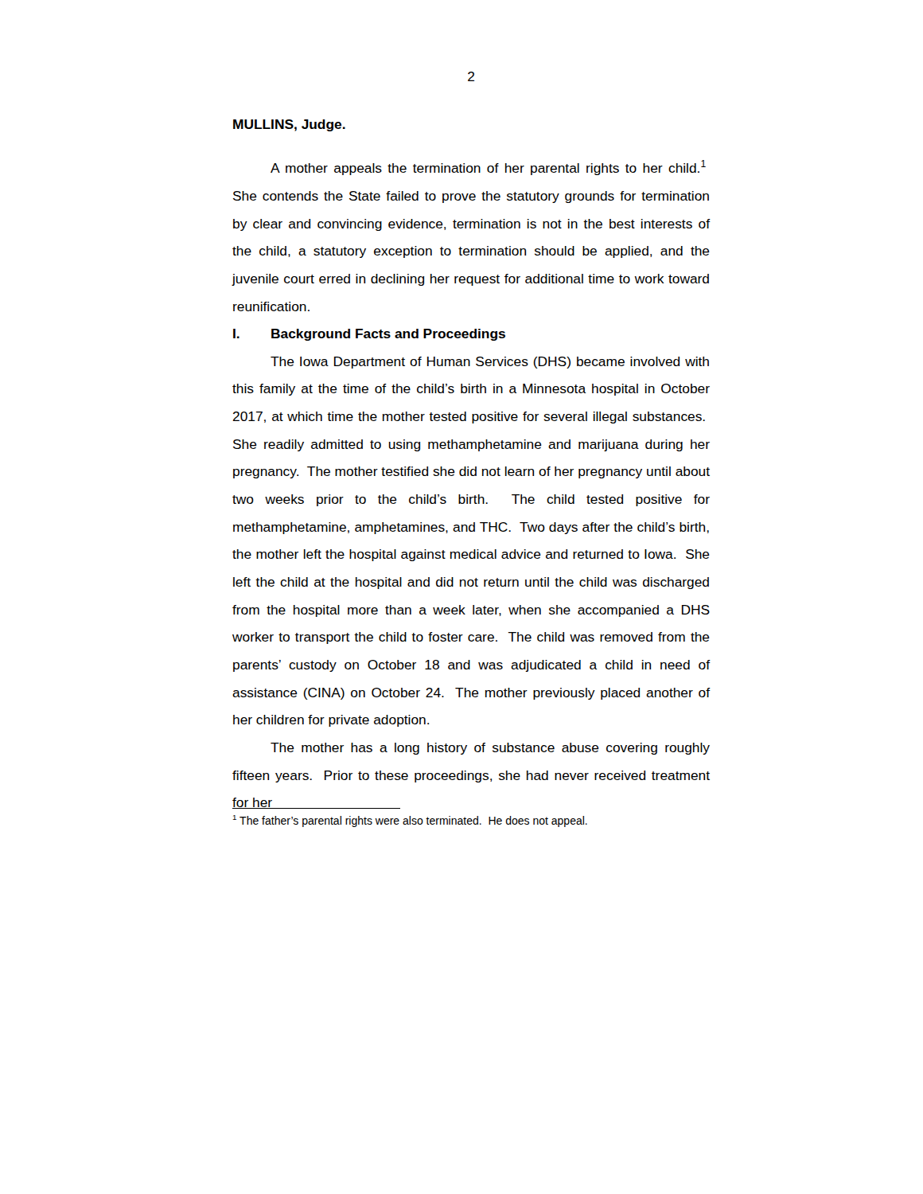2
MULLINS, Judge.
A mother appeals the termination of her parental rights to her child.1 She contends the State failed to prove the statutory grounds for termination by clear and convincing evidence, termination is not in the best interests of the child, a statutory exception to termination should be applied, and the juvenile court erred in declining her request for additional time to work toward reunification.
I. Background Facts and Proceedings
The Iowa Department of Human Services (DHS) became involved with this family at the time of the child’s birth in a Minnesota hospital in October 2017, at which time the mother tested positive for several illegal substances. She readily admitted to using methamphetamine and marijuana during her pregnancy. The mother testified she did not learn of her pregnancy until about two weeks prior to the child’s birth. The child tested positive for methamphetamine, amphetamines, and THC. Two days after the child’s birth, the mother left the hospital against medical advice and returned to Iowa. She left the child at the hospital and did not return until the child was discharged from the hospital more than a week later, when she accompanied a DHS worker to transport the child to foster care. The child was removed from the parents’ custody on October 18 and was adjudicated a child in need of assistance (CINA) on October 24. The mother previously placed another of her children for private adoption.
The mother has a long history of substance abuse covering roughly fifteen years. Prior to these proceedings, she had never received treatment for her
1 The father’s parental rights were also terminated. He does not appeal.